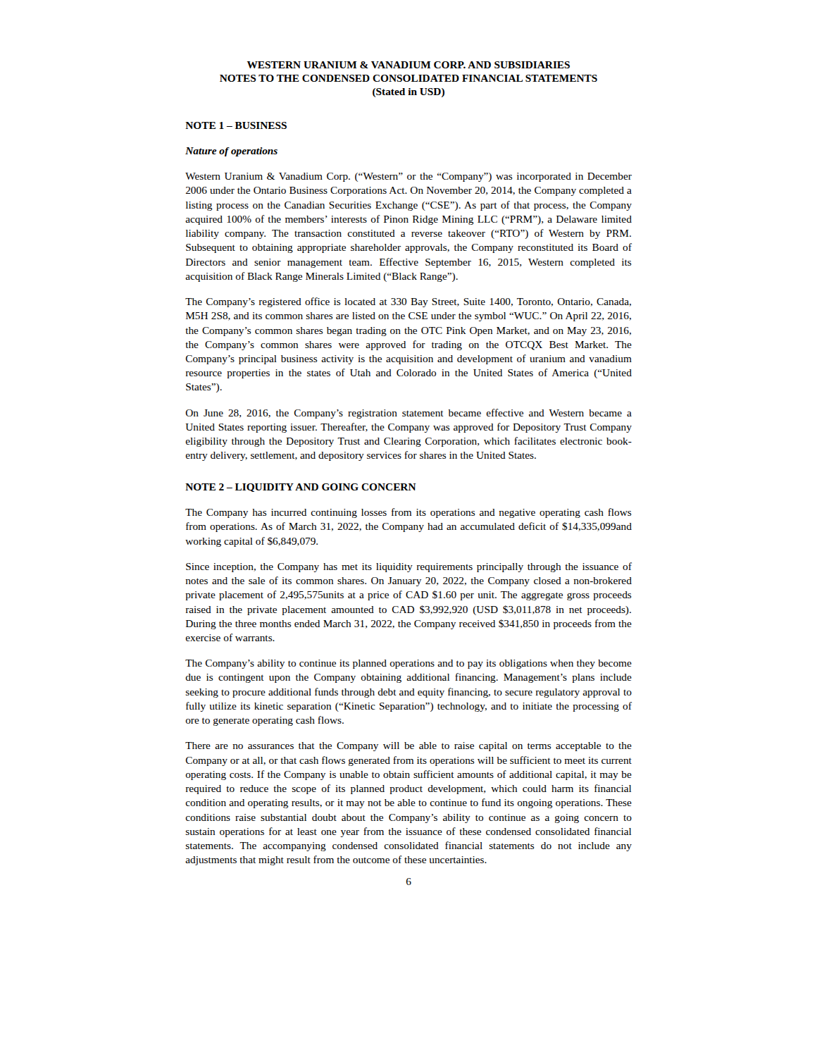WESTERN URANIUM & VANADIUM CORP. AND SUBSIDIARIES
NOTES TO THE CONDENSED CONSOLIDATED FINANCIAL STATEMENTS
(Stated in USD)
NOTE 1 – BUSINESS
Nature of operations
Western Uranium & Vanadium Corp. (“Western” or the “Company”) was incorporated in December 2006 under the Ontario Business Corporations Act. On November 20, 2014, the Company completed a listing process on the Canadian Securities Exchange (“CSE”). As part of that process, the Company acquired 100% of the members’ interests of Pinon Ridge Mining LLC (“PRM”), a Delaware limited liability company. The transaction constituted a reverse takeover (“RTO”) of Western by PRM. Subsequent to obtaining appropriate shareholder approvals, the Company reconstituted its Board of Directors and senior management team. Effective September 16, 2015, Western completed its acquisition of Black Range Minerals Limited (“Black Range”).
The Company’s registered office is located at 330 Bay Street, Suite 1400, Toronto, Ontario, Canada, M5H 2S8, and its common shares are listed on the CSE under the symbol “WUC.” On April 22, 2016, the Company’s common shares began trading on the OTC Pink Open Market, and on May 23, 2016, the Company’s common shares were approved for trading on the OTCQX Best Market. The Company’s principal business activity is the acquisition and development of uranium and vanadium resource properties in the states of Utah and Colorado in the United States of America (“United States”).
On June 28, 2016, the Company’s registration statement became effective and Western became a United States reporting issuer. Thereafter, the Company was approved for Depository Trust Company eligibility through the Depository Trust and Clearing Corporation, which facilitates electronic book-entry delivery, settlement, and depository services for shares in the United States.
NOTE 2 – LIQUIDITY AND GOING CONCERN
The Company has incurred continuing losses from its operations and negative operating cash flows from operations. As of March 31, 2022, the Company had an accumulated deficit of $14,335,099and working capital of $6,849,079.
Since inception, the Company has met its liquidity requirements principally through the issuance of notes and the sale of its common shares. On January 20, 2022, the Company closed a non-brokered private placement of 2,495,575units at a price of CAD $1.60 per unit. The aggregate gross proceeds raised in the private placement amounted to CAD $3,992,920 (USD $3,011,878 in net proceeds). During the three months ended March 31, 2022, the Company received $341,850 in proceeds from the exercise of warrants.
The Company’s ability to continue its planned operations and to pay its obligations when they become due is contingent upon the Company obtaining additional financing. Management’s plans include seeking to procure additional funds through debt and equity financing, to secure regulatory approval to fully utilize its kinetic separation (“Kinetic Separation”) technology, and to initiate the processing of ore to generate operating cash flows.
There are no assurances that the Company will be able to raise capital on terms acceptable to the Company or at all, or that cash flows generated from its operations will be sufficient to meet its current operating costs. If the Company is unable to obtain sufficient amounts of additional capital, it may be required to reduce the scope of its planned product development, which could harm its financial condition and operating results, or it may not be able to continue to fund its ongoing operations. These conditions raise substantial doubt about the Company’s ability to continue as a going concern to sustain operations for at least one year from the issuance of these condensed consolidated financial statements. The accompanying condensed consolidated financial statements do not include any adjustments that might result from the outcome of these uncertainties.
6